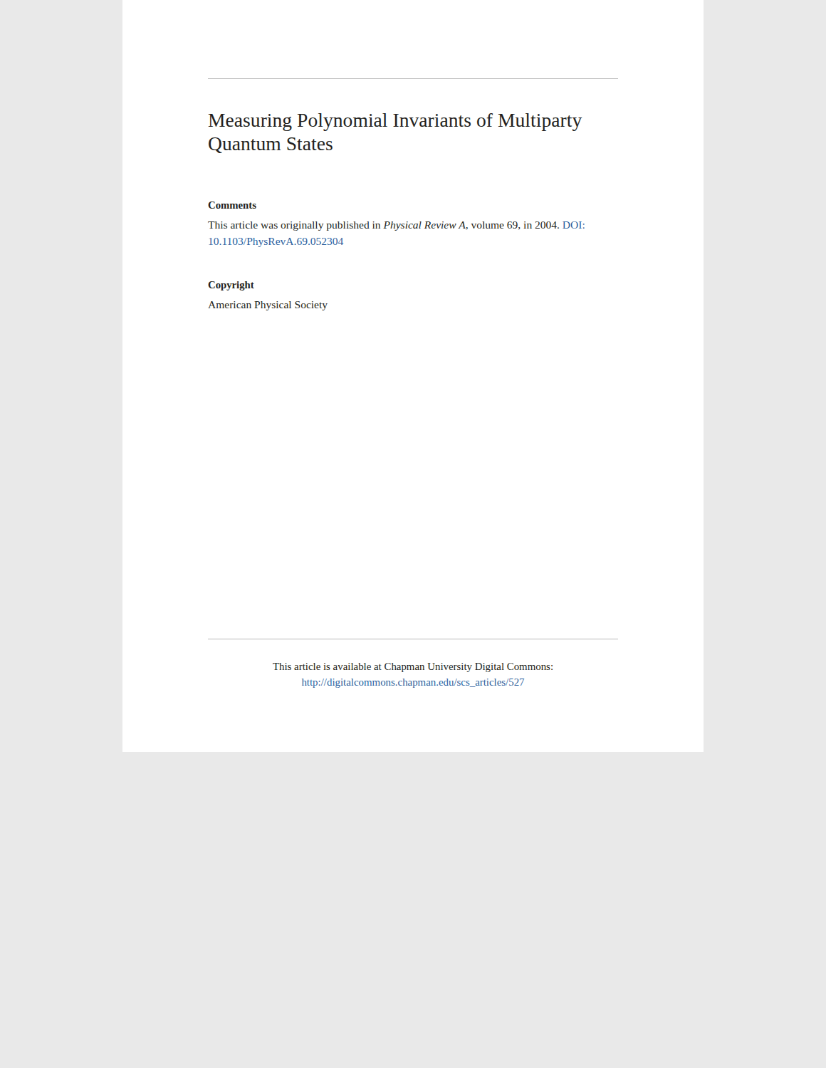Measuring Polynomial Invariants of Multiparty Quantum States
Comments
This article was originally published in Physical Review A, volume 69, in 2004. DOI: 10.1103/PhysRevA.69.052304
Copyright
American Physical Society
This article is available at Chapman University Digital Commons: http://digitalcommons.chapman.edu/scs_articles/527